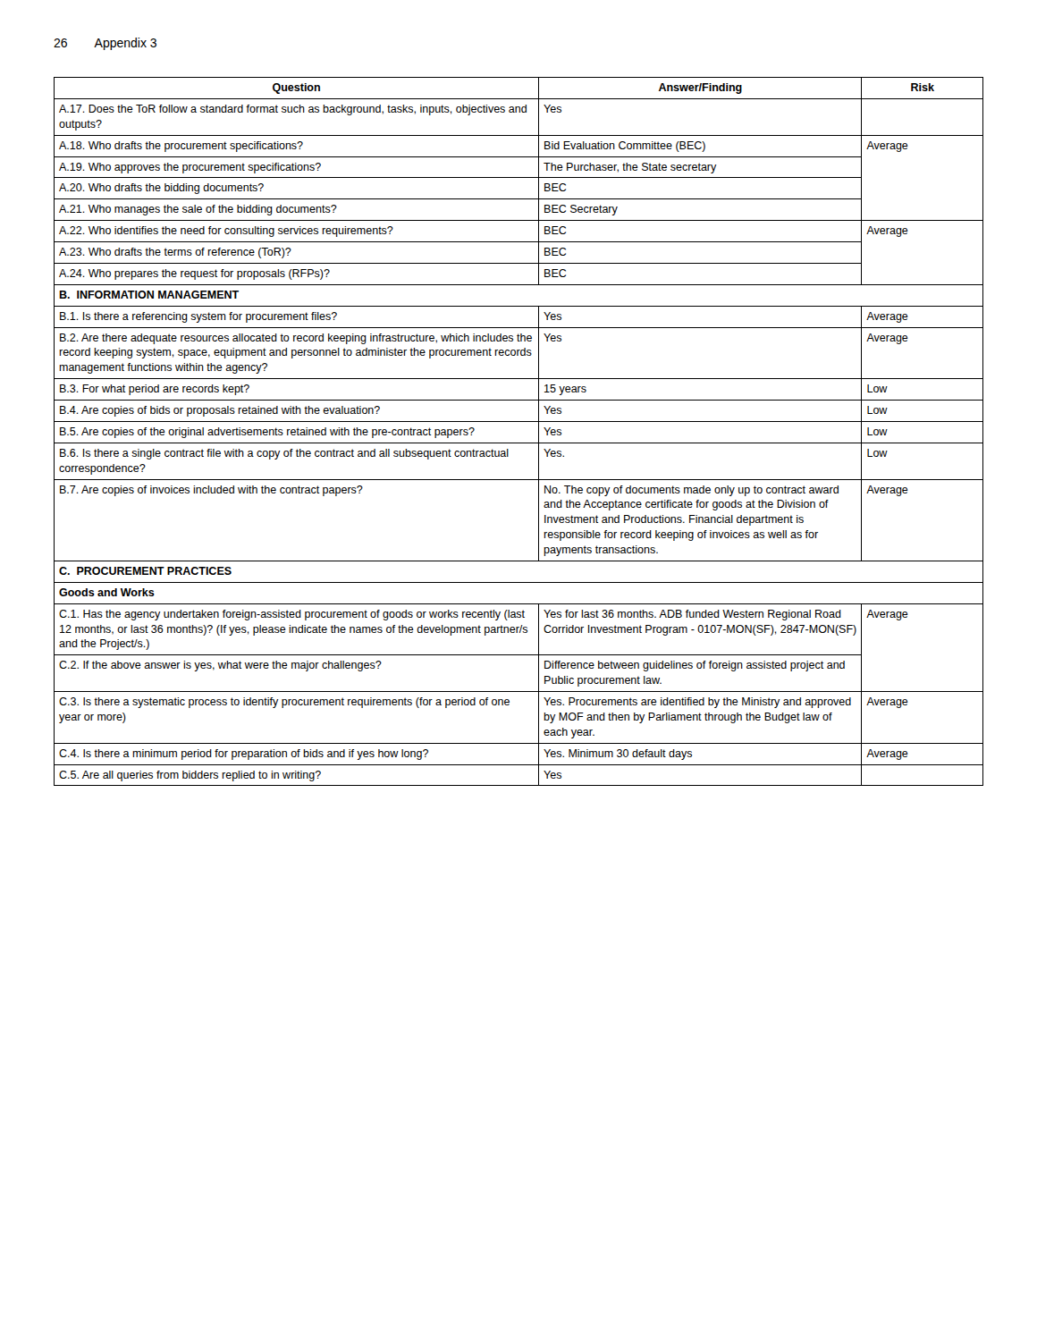26 Appendix 3
| Question | Answer/Finding | Risk |
| --- | --- | --- |
| A.17. Does the ToR follow a standard format such as background, tasks, inputs, objectives and outputs? | Yes | |
| A.18. Who drafts the procurement specifications? | Bid Evaluation Committee (BEC) | Average |
| A.19. Who approves the procurement specifications? | The Purchaser, the State secretary |
| A.20. Who drafts the bidding documents? | BEC |
| A.21. Who manages the sale of the bidding documents? | BEC Secretary |
| A.22. Who identifies the need for consulting services requirements? | BEC | Average |
| A.23. Who drafts the terms of reference (ToR)? | BEC |
| A.24. Who prepares the request for proposals (RFPs)? | BEC |
| B. INFORMATION MANAGEMENT |
| B.1. Is there a referencing system for procurement files? | Yes | Average |
| B.2. Are there adequate resources allocated to record keeping infrastructure, which includes the record keeping system, space, equipment and personnel to administer the procurement records management functions within the agency? | Yes | Average |
| B.3. For what period are records kept? | 15 years | Low |
| B.4. Are copies of bids or proposals retained with the evaluation? | Yes | Low |
| B.5. Are copies of the original advertisements retained with the pre-contract papers? | Yes | Low |
| B.6. Is there a single contract file with a copy of the contract and all subsequent contractual correspondence? | Yes. | Low |
| B.7. Are copies of invoices included with the contract papers? | No. The copy of documents made only up to contract award and the Acceptance certificate for goods at the Division of Investment and Productions. Financial department is responsible for record keeping of invoices as well as for payments transactions. | Average |
| C. PROCUREMENT PRACTICES |
| Goods and Works |
| C.1. Has the agency undertaken foreign-assisted procurement of goods or works recently (last 12 months, or last 36 months)? (If yes, please indicate the names of the development partner/s and the Project/s.) | Yes for last 36 months. ADB funded Western Regional Road Corridor Investment Program - 0107-MON(SF), 2847-MON(SF) | Average |
| C.2. If the above answer is yes, what were the major challenges? | Difference between guidelines of foreign assisted project and Public procurement law. |
| C.3. Is there a systematic process to identify procurement requirements (for a period of one year or more) | Yes. Procurements are identified by the Ministry and approved by MOF and then by Parliament through the Budget law of each year. | Average |
| C.4. Is there a minimum period for preparation of bids and if yes how long? | Yes. Minimum 30 default days | Average |
| C.5. Are all queries from bidders replied to in writing? | Yes | |